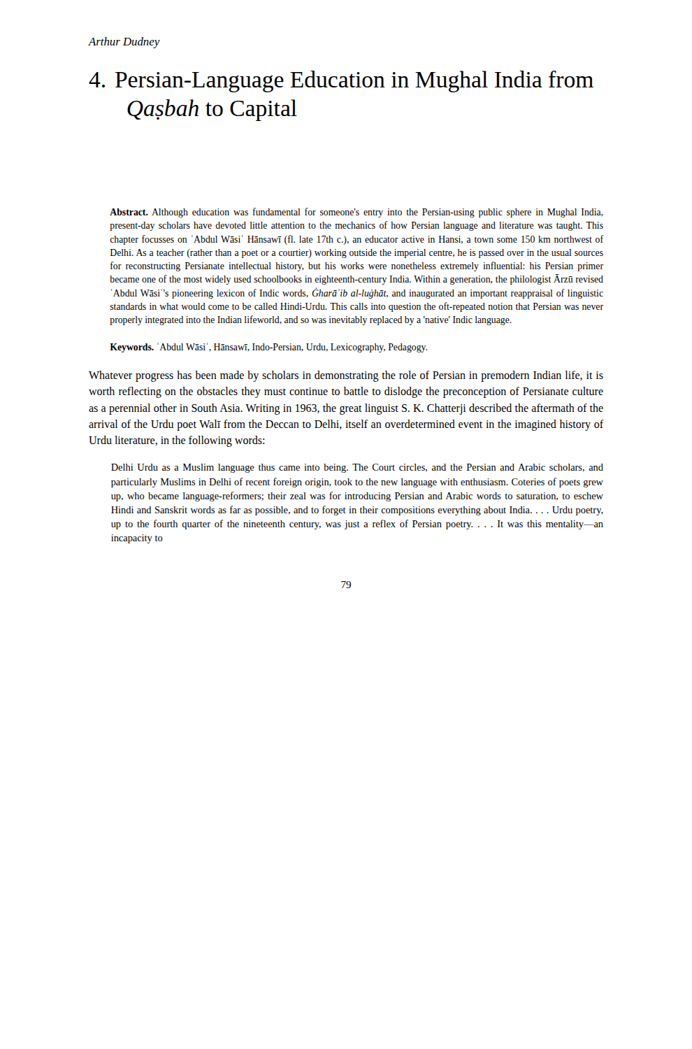Arthur Dudney
4. Persian-Language Education in Mughal India from Qaṣbah to Capital
Abstract. Although education was fundamental for someone's entry into the Persian-using public sphere in Mughal India, present-day scholars have devoted little attention to the mechanics of how Persian language and literature was taught. This chapter focusses on ʿAbdul Wāsiʿ Hānsawī (fl. late 17th c.), an educator active in Hansi, a town some 150 km northwest of Delhi. As a teacher (rather than a poet or a courtier) working outside the imperial centre, he is passed over in the usual sources for reconstructing Persianate intellectual history, but his works were nonetheless extremely influential: his Persian primer became one of the most widely used schoolbooks in eighteenth-century India. Within a generation, the philologist Ārzū revised ʿAbdul Wāsiʿ's pioneering lexicon of Indic words, Ġharāʾib al-luġhāt, and inaugurated an important reappraisal of linguistic standards in what would come to be called Hindi-Urdu. This calls into question the oft-repeated notion that Persian was never properly integrated into the Indian lifeworld, and so was inevitably replaced by a 'native' Indic language.
Keywords. ʿAbdul Wāsiʿ, Hānsawī, Indo-Persian, Urdu, Lexicography, Pedagogy.
Whatever progress has been made by scholars in demonstrating the role of Persian in premodern Indian life, it is worth reflecting on the obstacles they must continue to battle to dislodge the preconception of Persianate culture as a perennial other in South Asia. Writing in 1963, the great linguist S. K. Chatterji described the aftermath of the arrival of the Urdu poet Walī from the Deccan to Delhi, itself an overdetermined event in the imagined history of Urdu literature, in the following words:
Delhi Urdu as a Muslim language thus came into being. The Court circles, and the Persian and Arabic scholars, and particularly Muslims in Delhi of recent foreign origin, took to the new language with enthusiasm. Coteries of poets grew up, who became language-reformers; their zeal was for introducing Persian and Arabic words to saturation, to eschew Hindi and Sanskrit words as far as possible, and to forget in their compositions everything about India. . . . Urdu poetry, up to the fourth quarter of the nineteenth century, was just a reflex of Persian poetry. . . . It was this mentality—an incapacity to
79